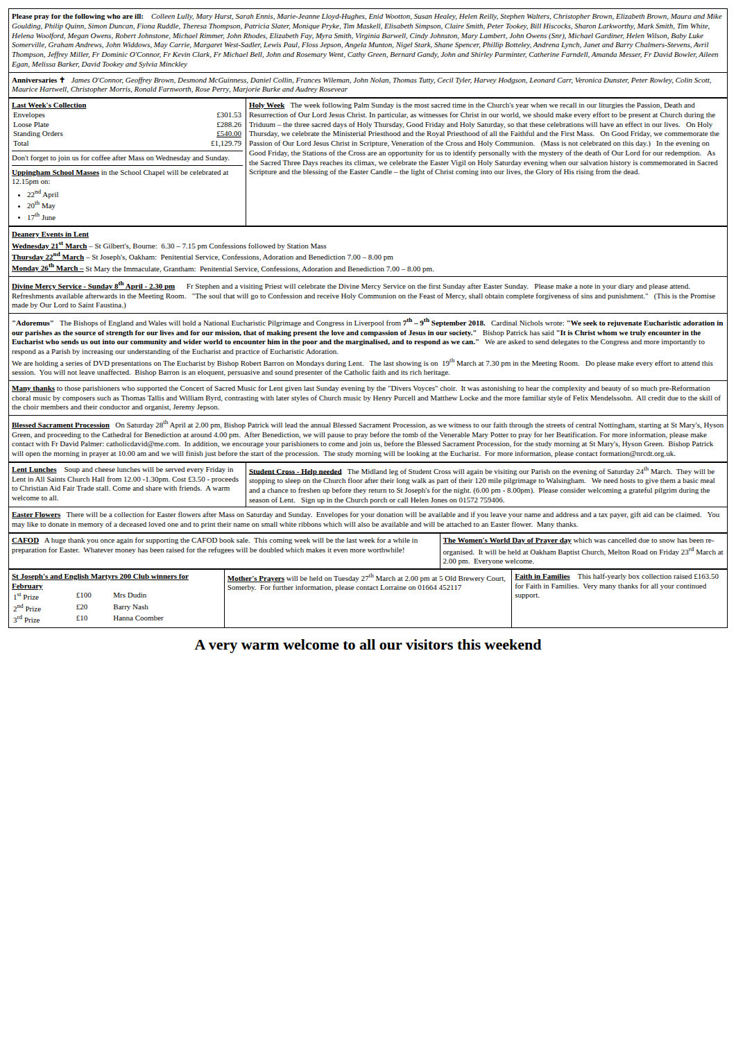Please pray for the following who are ill: Colleen Lully, Mary Hurst, Sarah Ennis, Marie-Jeanne Lloyd-Hughes, Enid Wootton, Susan Healey, Helen Reilly, Stephen Walters, Christopher Brown, Elizabeth Brown, Maura and Mike Goulding, Philip Quinn, Simon Duncan, Fiona Ruddle, Theresa Thompson, Patricia Slater, Monique Pryke, Tim Maskell, Elisabeth Simpson, Claire Smith, Peter Tookey, Bill Hiscocks, Sharon Larkworthy, Mark Smith, Tim White, Helena Woolford, Megan Owens, Robert Johnstone, Michael Rimmer, John Rhodes, Elizabeth Fay, Myra Smith, Virginia Barwell, Cindy Johnston, Mary Lambert, John Owens (Snr), Michael Gardiner, Helen Wilson, Baby Luke Somerville, Graham Andrews, John Widdows, May Carrie, Margaret West-Sadler, Lewis Paul, Floss Jepson, Angela Munton, Nigel Stark, Shane Spencer, Phillip Botteley, Andrena Lynch, Janet and Barry Chalmers-Stevens, Avril Thompson, Jeffrey Miller, Fr Dominic O'Connor, Fr Kevin Clark, Fr Michael Bell, John and Rosemary Went, Cathy Green, Bernard Gandy, John and Shirley Parminter, Catherine Farndell, Amanda Messer, Fr David Bowler, Aileen Egan, Melissa Barker, David Tookey and Sylvia Minckley
Anniversaries ✝ James O'Connor, Geoffrey Brown, Desmond McGuinness, Daniel Collin, Frances Wileman, John Nolan, Thomas Tutty, Cecil Tyler, Harvey Hodgson, Leonard Carr, Veronica Dunster, Peter Rowley, Colin Scott, Maurice Hartwell, Christopher Morris, Ronald Farnworth, Rose Perry, Marjorie Burke and Audrey Rosevear
| Last Week's Collection / Envelopes / £301.53 / / Loose Plate / £288.26 / / Standing Orders / £540.00 / / Total / £1,129.79 / Don't forget to join us for coffee after Mass on Wednesday and Sunday. Uppingham School Masses in the School Chapel will be celebrated at 12.15pm on: 22 nd April 20 th May 17 th June | Holy Week The week following Palm Sunday is the most sacred time in the Church's year when we recall in our liturgies the Passion, Death and Resurrection of Our Lord Jesus Christ. In particular, as witnesses for Christ in our world, we should make every effort to be present at Church during the Triduum – the three sacred days of Holy Thursday, Good Friday and Holy Saturday, so that these celebrations will have an effect in our lives. On Holy Thursday, we celebrate the Ministerial Priesthood and the Royal Priesthood of all the Faithful and the First Mass. On Good Friday, we commemorate the Passion of Our Lord Jesus Christ in Scripture, Veneration of the Cross and Holy Communion. (Mass is not celebrated on this day.) In the evening on Good Friday, the Stations of the Cross are an opportunity for us to identify personally with the mystery of the death of Our Lord for our redemption. As the Sacred Three Days reaches its climax, we celebrate the Easter Vigil on Holy Saturday evening when our salvation history is commemorated in Sacred Scripture and the blessing of the Easter Candle – the light of Christ coming into our lives, the Glory of His rising from the dead. |
Deanery Events in Lent
Wednesday 21st March – St Gilbert's, Bourne: 6.30 – 7.15 pm Confessions followed by Station Mass
Thursday 22nd March – St Joseph's, Oakham: Penitential Service, Confessions, Adoration and Benediction 7.00 – 8.00 pm
Monday 26th March – St Mary the Immaculate, Grantham: Penitential Service, Confessions, Adoration and Benediction 7.00 – 8.00 pm.
Divine Mercy Service - Sunday 8th April - 2.30 pm Fr Stephen and a visiting Priest will celebrate the Divine Mercy Service on the first Sunday after Easter Sunday. Please make a note in your diary and please attend. Refreshments available afterwards in the Meeting Room. "The soul that will go to Confession and receive Holy Communion on the Feast of Mercy, shall obtain complete forgiveness of sins and punishment." (This is the Promise made by Our Lord to Saint Faustina.)
"Adoremus" The Bishops of England and Wales will hold a National Eucharistic Pilgrimage and Congress in Liverpool from 7th – 9th September 2018. Cardinal Nichols wrote: "We seek to rejuvenate Eucharistic adoration in our parishes as the source of strength for our lives and for our mission, that of making present the love and compassion of Jesus in our society." Bishop Patrick has said "It is Christ whom we truly encounter in the Eucharist who sends us out into our community and wider world to encounter him in the poor and the marginalised, and to respond as we can." We are asked to send delegates to the Congress and more importantly to respond as a Parish by increasing our understanding of the Eucharist and practice of Eucharistic Adoration.
We are holding a series of DVD presentations on The Eucharist by Bishop Robert Barron on Mondays during Lent. The last showing is on 19th March at 7.30 pm in the Meeting Room. Do please make every effort to attend this session. You will not leave unaffected. Bishop Barron is an eloquent, persuasive and sound presenter of the Catholic faith and its rich heritage.
Many thanks to those parishioners who supported the Concert of Sacred Music for Lent given last Sunday evening by the "Divers Voyces" choir. It was astonishing to hear the complexity and beauty of so much pre-Reformation choral music by composers such as Thomas Tallis and William Byrd, contrasting with later styles of Church music by Henry Purcell and Matthew Locke and the more familiar style of Felix Mendelssohn. All credit due to the skill of the choir members and their conductor and organist, Jeremy Jepson.
Blessed Sacrament Procession On Saturday 28th April at 2.00 pm, Bishop Patrick will lead the annual Blessed Sacrament Procession, as we witness to our faith through the streets of central Nottingham, starting at St Mary's, Hyson Green, and proceeding to the Cathedral for Benediction at around 4.00 pm. After Benediction, we will pause to pray before the tomb of the Venerable Mary Potter to pray for her Beatification. For more information, please make contact with Fr David Palmer: catholicdavid@me.com. In addition, we encourage your parishioners to come and join us, before the Blessed Sacrament Procession, for the study morning at St Mary's, Hyson Green. Bishop Patrick will open the morning in prayer at 10.00 am and we will finish just before the start of the procession. The study morning will be looking at the Eucharist. For more information, please contact formation@nrcdt.org.uk.
| Lent Lunches Soup and cheese lunches will be served every Friday in Lent in All Saints Church Hall from 12.00 -1.30pm. Cost £3.50 - proceeds to Christian Aid Fair Trade stall. Come and share with friends. A warm welcome to all. | Student Cross - Help needed The Midland leg of Student Cross will again be visiting our Parish on the evening of Saturday 24 th March. They will be stopping to sleep on the Church floor after their long walk as part of their 120 mile pilgrimage to Walsingham. We need hosts to give them a basic meal and a chance to freshen up before they return to St Joseph's for the night. (6.00 pm - 8.00pm). Please consider welcoming a grateful pilgrim during the season of Lent. Sign up in the Church porch or call Helen Jones on 01572 759406. |
Easter Flowers There will be a collection for Easter flowers after Mass on Saturday and Sunday. Envelopes for your donation will be available and if you leave your name and address and a tax payer, gift aid can be claimed. You may like to donate in memory of a deceased loved one and to print their name on small white ribbons which will also be available and will be attached to an Easter flower. Many thanks.
| CAFOD A huge thank you once again for supporting the CAFOD book sale. This coming week will be the last week for a while in preparation for Easter. Whatever money has been raised for the refugees will be doubled which makes it even more worthwhile! | The Women's World Day of Prayer day which was cancelled due to snow has been re-organised. It will be held at Oakham Baptist Church, Melton Road on Friday 23 rd March at 2.00 pm. Everyone welcome. |
| St Joseph's and English Martyrs 200 Club winners for February / 1 st Prize / £100 / Mrs Dudin / / 2 nd Prize / £20 / Barry Nash / / 3 rd Prize / £10 / Hanna Coomber / | Mother's Prayers will be held on Tuesday 27 th March at 2.00 pm at 5 Old Brewery Court, Somerby. For further information, please contact Lorraine on 01664 452117 | Faith in Families This half-yearly box collection raised £163.50 for Faith in Families. Very many thanks for all your continued support. |
A very warm welcome to all our visitors this weekend